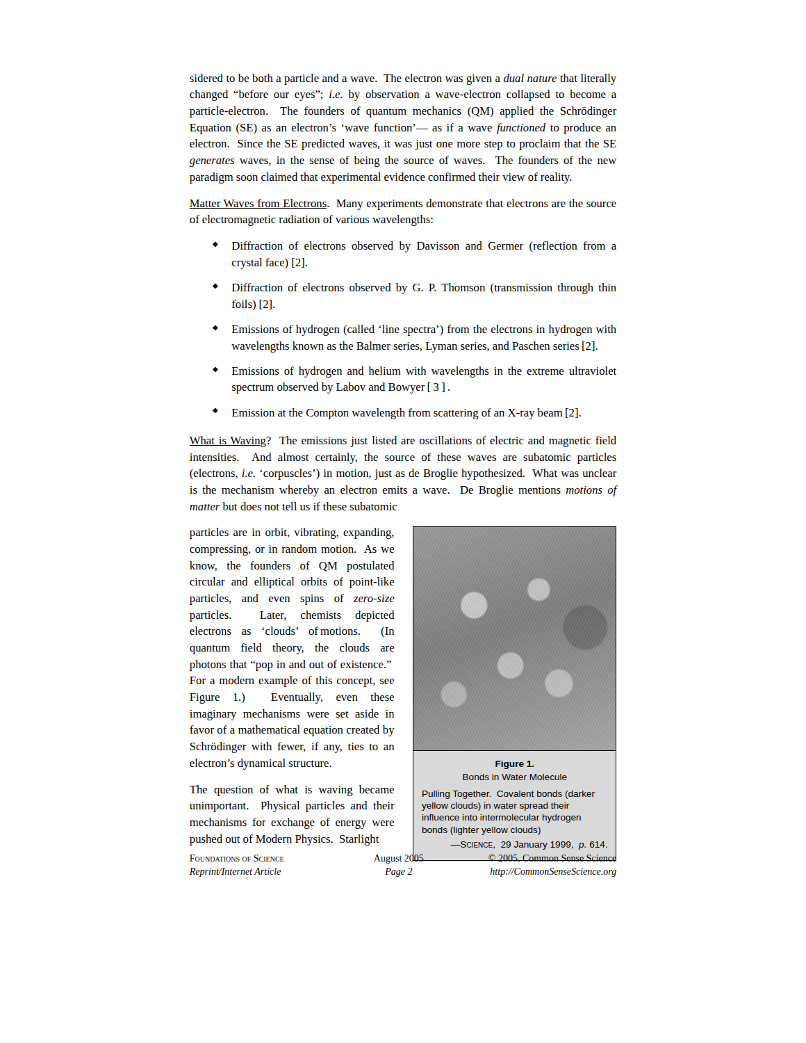sidered to be both a particle and a wave. The electron was given a dual nature that literally changed “before our eyes”; i.e. by observation a wave-electron collapsed to become a particle-electron. The founders of quantum mechanics (QM) applied the Schrödinger Equation (SE) as an electron’s ‘wave function’— as if a wave functioned to produce an electron. Since the SE predicted waves, it was just one more step to proclaim that the SE generates waves, in the sense of being the source of waves. The founders of the new paradigm soon claimed that experimental evidence confirmed their view of reality.
Matter Waves from Electrons. Many experiments demonstrate that electrons are the source of electromagnetic radiation of various wavelengths:
Diffraction of electrons observed by Davisson and Germer (reflection from a crystal face) [2].
Diffraction of electrons observed by G. P. Thomson (transmission through thin foils) [2].
Emissions of hydrogen (called ‘line spectra’) from the electrons in hydrogen with wavelengths known as the Balmer series, Lyman series, and Paschen series [2].
Emissions of hydrogen and helium with wavelengths in the extreme ultraviolet spectrum observed by Labov and Bowyer [ 3 ] .
Emission at the Compton wavelength from scattering of an X-ray beam [2].
What is Waving? The emissions just listed are oscillations of electric and magnetic field intensities. And almost certainly, the source of these waves are subatomic particles (electrons, i.e. ‘corpuscles’) in motion, just as de Broglie hypothesized. What was unclear is the mechanism whereby an electron emits a wave. De Broglie mentions motions of matter but does not tell us if these subatomic
Figure 1. Bonds in Water Molecule Pulling Together. Covalent bonds (darker yellow clouds) in water spread their influence into intermolecular hydrogen bonds (lighter yellow clouds) —Science, 29 January 1999, p. 614.
particles are in orbit, vibrating, expanding, compressing, or in random motion. As we know, the founders of QM postulated circular and elliptical orbits of point-like particles, and even spins of zero-size particles. Later, chemists depicted electrons as ‘clouds’ of motions. (In quantum field theory, the clouds are photons that “pop in and out of existence.” For a modern example of this concept, see Figure 1.) Eventually, even these imaginary mechanisms were set aside in favor of a mathematical equation created by Schrödinger with fewer, if any, ties to an electron’s dynamical structure.
The question of what is waving became unimportant. Physical particles and their mechanisms for exchange of energy were pushed out of Modern Physics. Starlight
| Foundations of Science | August 2005 | © 2005, Common Sense Science |
| Reprint/Internet Article | Page 2 | http://CommonSenseScience.org |